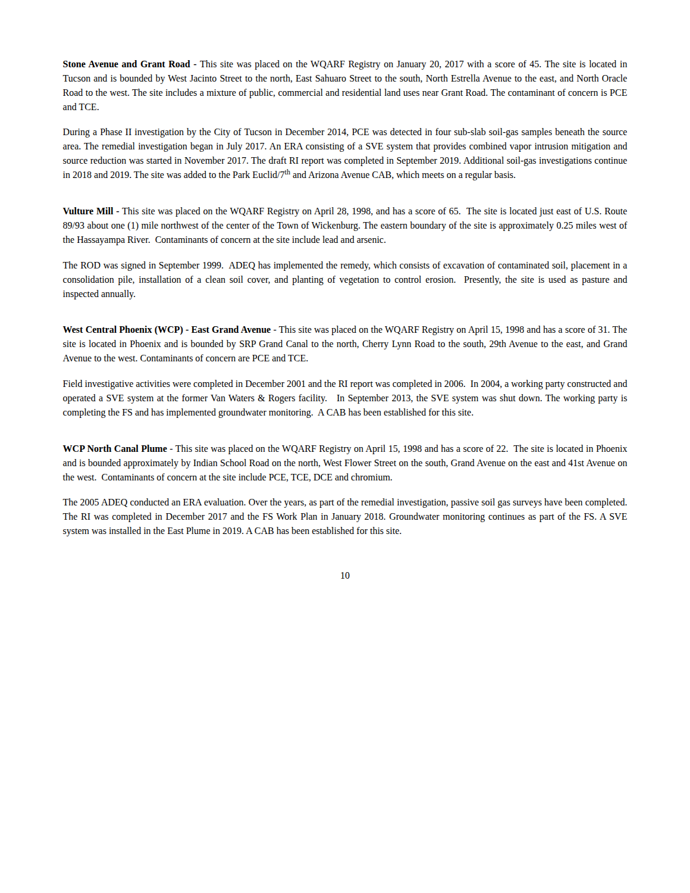Stone Avenue and Grant Road - This site was placed on the WQARF Registry on January 20, 2017 with a score of 45. The site is located in Tucson and is bounded by West Jacinto Street to the north, East Sahuaro Street to the south, North Estrella Avenue to the east, and North Oracle Road to the west. The site includes a mixture of public, commercial and residential land uses near Grant Road. The contaminant of concern is PCE and TCE.
During a Phase II investigation by the City of Tucson in December 2014, PCE was detected in four sub-slab soil-gas samples beneath the source area. The remedial investigation began in July 2017. An ERA consisting of a SVE system that provides combined vapor intrusion mitigation and source reduction was started in November 2017. The draft RI report was completed in September 2019. Additional soil-gas investigations continue in 2018 and 2019. The site was added to the Park Euclid/7th and Arizona Avenue CAB, which meets on a regular basis.
Vulture Mill - This site was placed on the WQARF Registry on April 28, 1998, and has a score of 65. The site is located just east of U.S. Route 89/93 about one (1) mile northwest of the center of the Town of Wickenburg. The eastern boundary of the site is approximately 0.25 miles west of the Hassayampa River. Contaminants of concern at the site include lead and arsenic.
The ROD was signed in September 1999. ADEQ has implemented the remedy, which consists of excavation of contaminated soil, placement in a consolidation pile, installation of a clean soil cover, and planting of vegetation to control erosion. Presently, the site is used as pasture and inspected annually.
West Central Phoenix (WCP) - East Grand Avenue - This site was placed on the WQARF Registry on April 15, 1998 and has a score of 31. The site is located in Phoenix and is bounded by SRP Grand Canal to the north, Cherry Lynn Road to the south, 29th Avenue to the east, and Grand Avenue to the west. Contaminants of concern are PCE and TCE.
Field investigative activities were completed in December 2001 and the RI report was completed in 2006. In 2004, a working party constructed and operated a SVE system at the former Van Waters & Rogers facility. In September 2013, the SVE system was shut down. The working party is completing the FS and has implemented groundwater monitoring. A CAB has been established for this site.
WCP North Canal Plume - This site was placed on the WQARF Registry on April 15, 1998 and has a score of 22. The site is located in Phoenix and is bounded approximately by Indian School Road on the north, West Flower Street on the south, Grand Avenue on the east and 41st Avenue on the west. Contaminants of concern at the site include PCE, TCE, DCE and chromium.
The 2005 ADEQ conducted an ERA evaluation. Over the years, as part of the remedial investigation, passive soil gas surveys have been completed. The RI was completed in December 2017 and the FS Work Plan in January 2018. Groundwater monitoring continues as part of the FS. A SVE system was installed in the East Plume in 2019. A CAB has been established for this site.
10